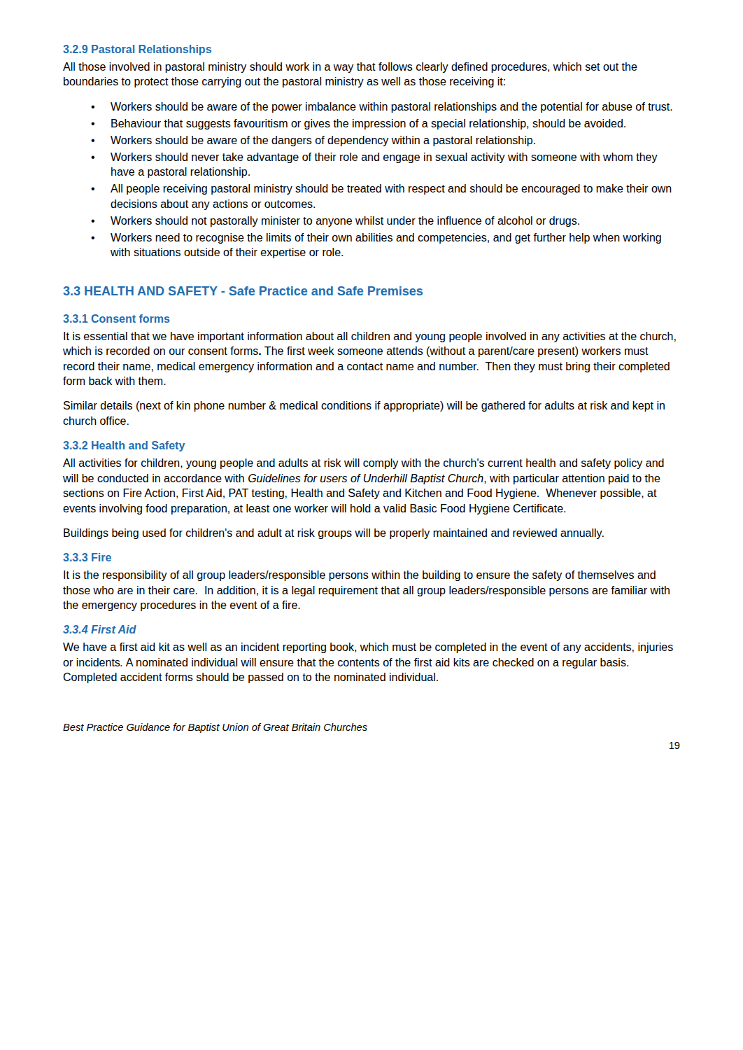3.2.9 Pastoral Relationships
All those involved in pastoral ministry should work in a way that follows clearly defined procedures, which set out the boundaries to protect those carrying out the pastoral ministry as well as those receiving it:
Workers should be aware of the power imbalance within pastoral relationships and the potential for abuse of trust.
Behaviour that suggests favouritism or gives the impression of a special relationship, should be avoided.
Workers should be aware of the dangers of dependency within a pastoral relationship.
Workers should never take advantage of their role and engage in sexual activity with someone with whom they have a pastoral relationship.
All people receiving pastoral ministry should be treated with respect and should be encouraged to make their own decisions about any actions or outcomes.
Workers should not pastorally minister to anyone whilst under the influence of alcohol or drugs.
Workers need to recognise the limits of their own abilities and competencies, and get further help when working with situations outside of their expertise or role.
3.3 HEALTH AND SAFETY - Safe Practice and Safe Premises
3.3.1 Consent forms
It is essential that we have important information about all children and young people involved in any activities at the church, which is recorded on our consent forms. The first week someone attends (without a parent/care present) workers must record their name, medical emergency information and a contact name and number. Then they must bring their completed form back with them.
Similar details (next of kin phone number & medical conditions if appropriate) will be gathered for adults at risk and kept in church office.
3.3.2 Health and Safety
All activities for children, young people and adults at risk will comply with the church's current health and safety policy and will be conducted in accordance with Guidelines for users of Underhill Baptist Church, with particular attention paid to the sections on Fire Action, First Aid, PAT testing, Health and Safety and Kitchen and Food Hygiene. Whenever possible, at events involving food preparation, at least one worker will hold a valid Basic Food Hygiene Certificate.
Buildings being used for children's and adult at risk groups will be properly maintained and reviewed annually.
3.3.3 Fire
It is the responsibility of all group leaders/responsible persons within the building to ensure the safety of themselves and those who are in their care. In addition, it is a legal requirement that all group leaders/responsible persons are familiar with the emergency procedures in the event of a fire.
3.3.4 First Aid
We have a first aid kit as well as an incident reporting book, which must be completed in the event of any accidents, injuries or incidents. A nominated individual will ensure that the contents of the first aid kits are checked on a regular basis. Completed accident forms should be passed on to the nominated individual.
Best Practice Guidance for Baptist Union of Great Britain Churches
19